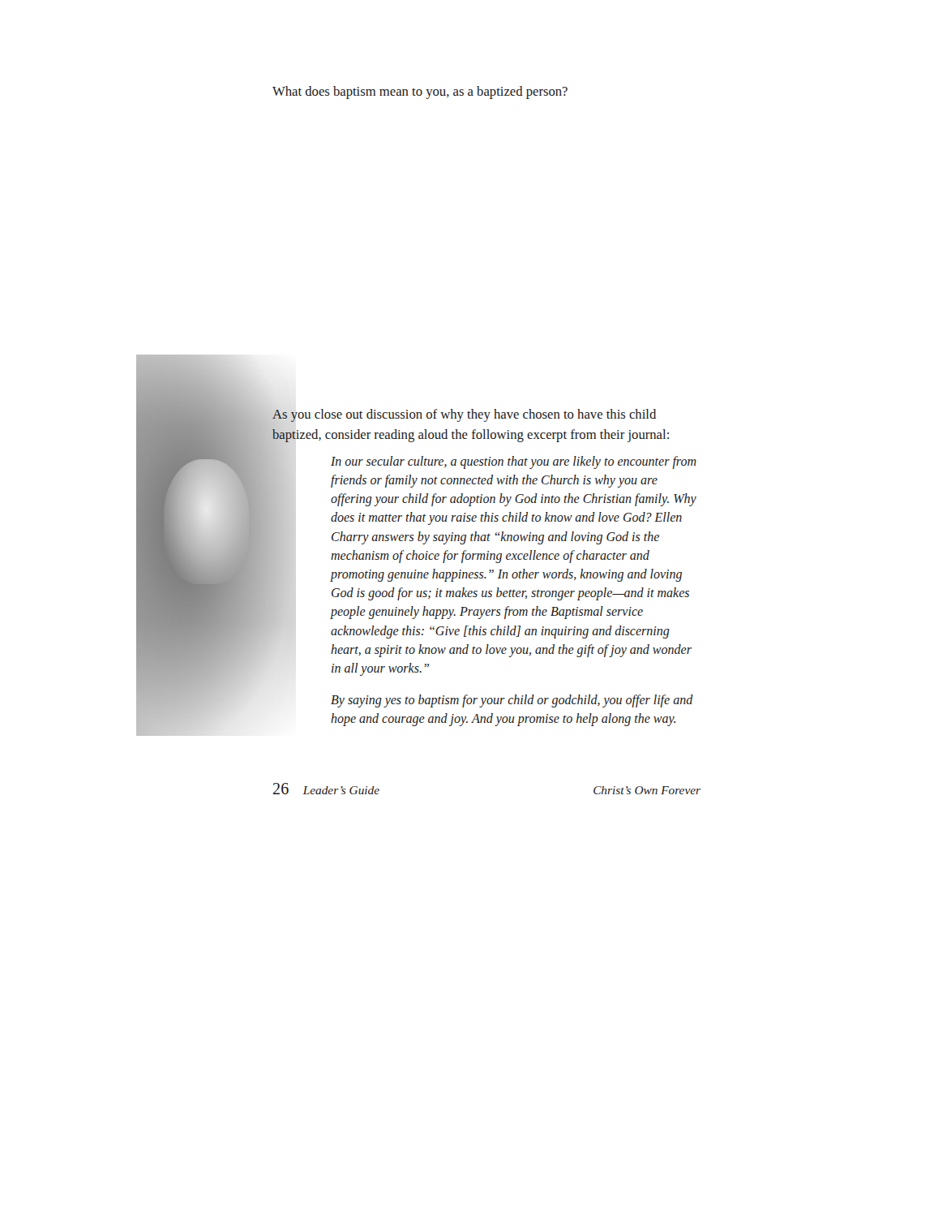What does baptism mean to you, as a baptized person?
As you close out discussion of why they have chosen to have this child baptized, consider reading aloud the following excerpt from their journal:
In our secular culture, a question that you are likely to encounter from friends or family not connected with the Church is why you are offering your child for adoption by God into the Christian family. Why does it matter that you raise this child to know and love God? Ellen Charry answers by saying that “knowing and loving God is the mechanism of choice for forming excellence of character and promoting genuine happiness.” In other words, knowing and loving God is good for us; it makes us better, stronger people—and it makes people genuinely happy. Prayers from the Baptismal service acknowledge this: “Give [this child] an inquiring and discerning heart, a spirit to know and to love you, and the gift of joy and wonder in all your works.”
By saying yes to baptism for your child or godchild, you offer life and hope and courage and joy. And you promise to help along the way.
26 Leader’s Guide
Christ’s Own Forever